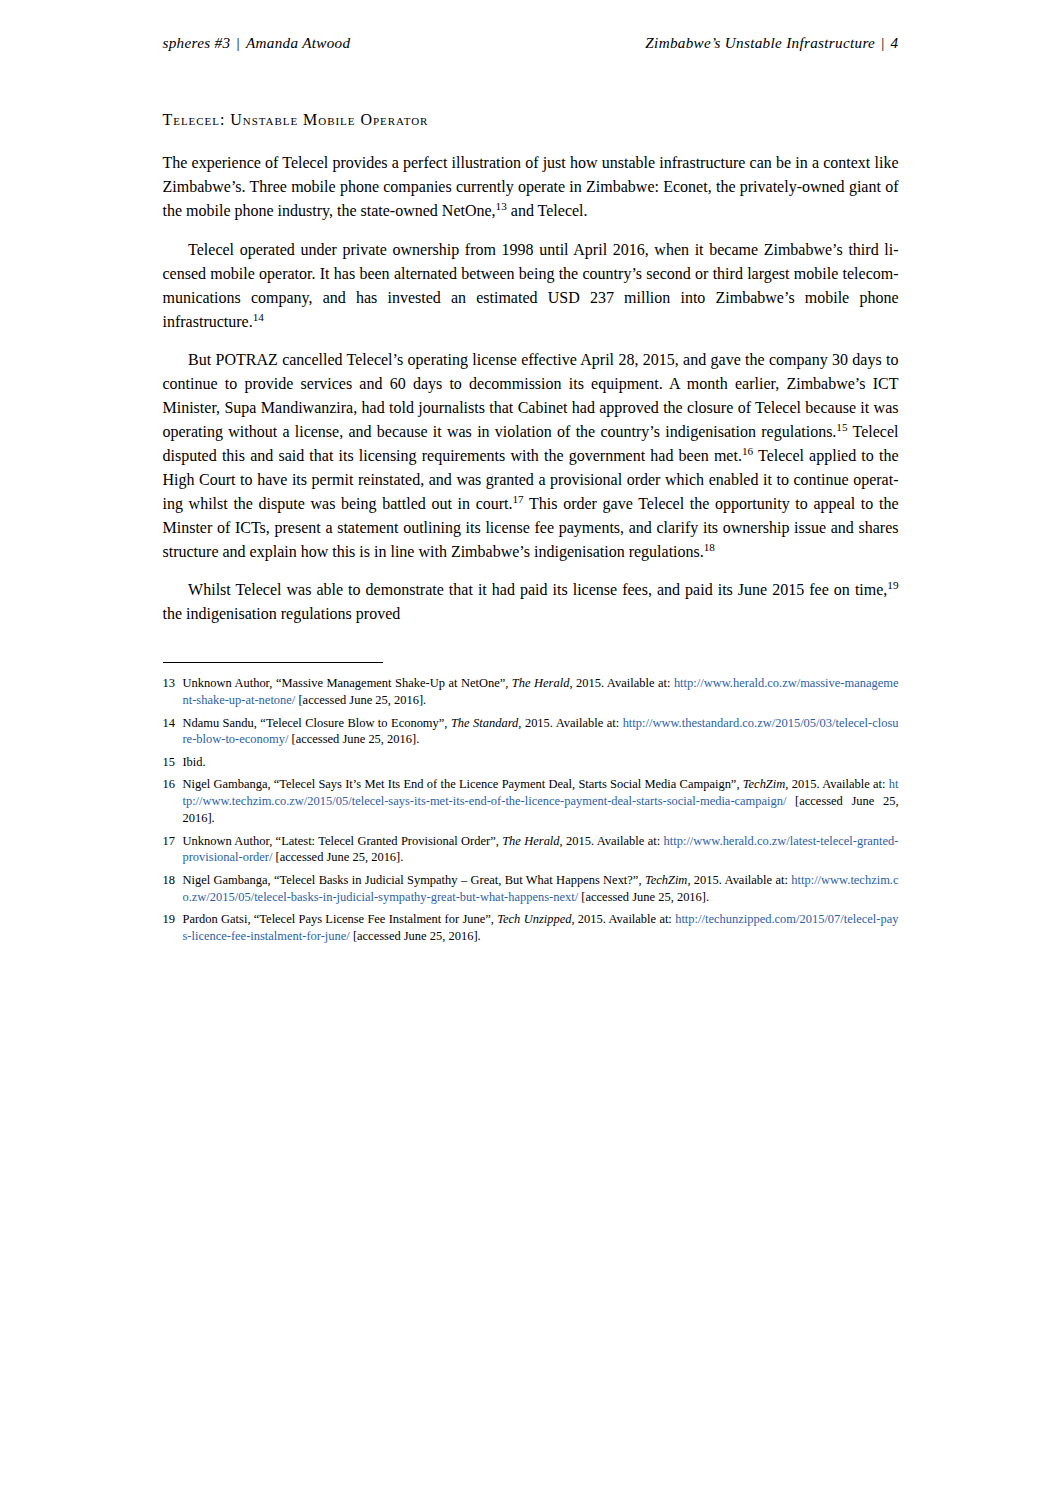spheres #3|Amanda Atwood Zimbabwe’s Unstable Infrastructure|4
Telecel: Unstable Mobile Operator
The experience of Telecel provides a perfect illustration of just how unstable infrastructure can be in a context like Zimbabwe’s. Three mobile phone companies currently operate in Zimbabwe: Econet, the privately-owned giant of the mobile phone industry, the state-owned NetOne,13 and Telecel.
Telecel operated under private ownership from 1998 until April 2016, when it became Zimbabwe’s third licensed mobile operator. It has been alternated between being the country’s second or third largest mobile telecommunications company, and has invested an estimated USD 237 million into Zimbabwe’s mobile phone infrastructure.14
But POTRAZ cancelled Telecel’s operating license effective April 28, 2015, and gave the company 30 days to continue to provide services and 60 days to decommission its equipment. A month earlier, Zimbabwe’s ICT Minister, Supa Mandiwanzira, had told journalists that Cabinet had approved the closure of Telecel because it was operating without a license, and because it was in violation of the country’s indigenisation regulations.15 Telecel disputed this and said that its licensing requirements with the government had been met.16 Telecel applied to the High Court to have its permit reinstated, and was granted a provisional order which enabled it to continue operating whilst the dispute was being battled out in court.17 This order gave Telecel the opportunity to appeal to the Minster of ICTs, present a statement outlining its license fee payments, and clarify its ownership issue and shares structure and explain how this is in line with Zimbabwe’s indigenisation regulations.18
Whilst Telecel was able to demonstrate that it had paid its license fees, and paid its June 2015 fee on time,19 the indigenisation regulations proved
13 Unknown Author, “Massive Management Shake-Up at NetOne”, The Herald, 2015. Available at: http://www.herald.co.zw/massive-management-shake-up-at-netone/ [accessed June 25, 2016].
14 Ndamu Sandu, “Telecel Closure Blow to Economy”, The Standard, 2015. Available at: http://www.thestandard.co.zw/2015/05/03/telecel-closure-blow-to-economy/ [accessed June 25, 2016].
15 Ibid.
16 Nigel Gambanga, “Telecel Says It’s Met Its End of the Licence Payment Deal, Starts Social Media Campaign”, TechZim, 2015. Available at: http://www.techzim.co.zw/2015/05/telecel-says-its-met-its-end-of-the-licence-payment-deal-starts-social-media-campaign/ [accessed June 25, 2016].
17 Unknown Author, “Latest: Telecel Granted Provisional Order”, The Herald, 2015. Available at: http://www.herald.co.zw/latest-telecel-granted-provisional-order/ [accessed June 25, 2016].
18 Nigel Gambanga, “Telecel Basks in Judicial Sympathy – Great, But What Happens Next?”, TechZim, 2015. Available at: http://www.techzim.co.zw/2015/05/telecel-basks-in-judicial-sympathy-great-but-what-happens-next/ [accessed June 25, 2016].
19 Pardon Gatsi, “Telecel Pays License Fee Instalment for June”, Tech Unzipped, 2015. Available at: http://techunzipped.com/2015/07/telecel-pays-licence-fee-instalment-for-june/ [accessed June 25, 2016].